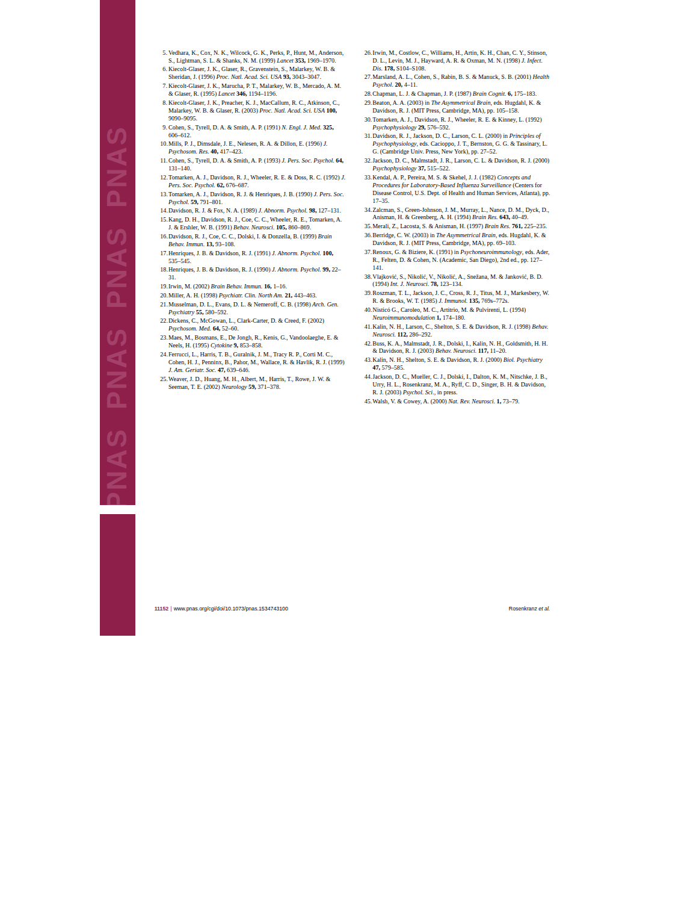PNAS PNAS PNAS PNAS
Vedhara, K., Cox, N. K., Wilcock, G. K., Perks, P., Hunt, M., Anderson, S., Lightman, S. L. & Shanks, N. M. (1999) Lancet 353, 1969–1970.
Kiecolt-Glaser, J. K., Glaser, R., Gravenstein, S., Malarkey, W. B. & Sheridan, J. (1996) Proc. Natl. Acad. Sci. USA 93, 3043–3047.
Kiecolt-Glaser, J. K., Marucha, P. T., Malarkey, W. B., Mercado, A. M. & Glaser, R. (1995) Lancet 346, 1194–1196.
Kiecolt-Glaser, J. K., Preacher, K. J., MacCallum, R. C., Atkinson, C., Malarkey, W. B. & Glaser, R. (2003) Proc. Natl. Acad. Sci. USA 100, 9090–9095.
Cohen, S., Tyrell, D. A. & Smith, A. P. (1991) N. Engl. J. Med. 325, 606–612.
Mills, P. J., Dimsdale, J. E., Nelesen, R. A. & Dillon, E. (1996) J. Psychosom. Res. 40, 417–423.
Cohen, S., Tyrell, D. A. & Smith, A. P. (1993) J. Pers. Soc. Psychol. 64, 131–140.
Tomarken, A. J., Davidson, R. J., Wheeler, R. E. & Doss, R. C. (1992) J. Pers. Soc. Psychol. 62, 676–687.
Tomarken, A. J., Davidson, R. J. & Henriques, J. B. (1990) J. Pers. Soc. Psychol. 59, 791–801.
Davidson, R. J. & Fox, N. A. (1989) J. Abnorm. Psychol. 98, 127–131.
Kang, D. H., Davidson, R. J., Coe, C. C., Wheeler, R. E., Tomarken, A. J. & Ershler, W. B. (1991) Behav. Neurosci. 105, 860–869.
Davidson, R. J., Coe, C. C., Dolski, I. & Donzella, B. (1999) Brain Behav. Immun. 13, 93–108.
Henriques, J. B. & Davidson, R. J. (1991) J. Abnorm. Psychol. 100, 535–545.
Henriques, J. B. & Davidson, R. J. (1990) J. Abnorm. Psychol. 99, 22–31.
Irwin, M. (2002) Brain Behav. Immun. 16, 1–16.
Miller, A. H. (1998) Psychiatr. Clin. North Am. 21, 443–463.
Musselman, D. L., Evans, D. L. & Nemeroff, C. B. (1998) Arch. Gen. Psychiatry 55, 580–592.
Dickens, C., McGowan, L., Clark-Carter, D. & Creed, F. (2002) Psychosom. Med. 64, 52–60.
Maes, M., Bosmans, E., De Jongh, R., Kenis, G., Vandoolaeghe, E. & Neels, H. (1995) Cytokine 9, 853–858.
Ferrucci, L., Harris, T. B., Guralnik, J. M., Tracy R. P., Corti M. C., Cohen, H. J., Penninx, B., Pahor, M., Wallace, R. & Havlik, R. J. (1999) J. Am. Geriatr. Soc. 47, 639–646.
Weaver, J. D., Huang, M. H., Albert, M., Harris, T., Rowe, J. W. & Seeman, T. E. (2002) Neurology 59, 371–378.
Irwin, M., Costlow, C., Williams, H., Artin, K. H., Chan, C. Y., Stinson, D. L., Levin, M. J., Hayward, A. R. & Oxman, M. N. (1998) J. Infect. Dis. 178, S104–S108.
Marsland, A. L., Cohen, S., Rabin, B. S. & Manuck, S. B. (2001) Health Psychol. 20, 4–11.
Chapman, L. J. & Chapman, J. P. (1987) Brain Cognit. 6, 175–183.
Beaton, A. A. (2003) in The Asymmetrical Brain, eds. Hugdahl, K. & Davidson, R. J. (MIT Press, Cambridge, MA), pp. 105–158.
Tomarken, A. J., Davidson, R. J., Wheeler, R. E. & Kinney, L. (1992) Psychophysiology 29, 576–592.
Davidson, R. J., Jackson, D. C., Larson, C. L. (2000) in Principles of Psychophysiology, eds. Cacioppo, J. T., Bernston, G. G. & Tassinary, L. G. (Cambridge Univ. Press, New York), pp. 27–52.
Jackson, D. C., Malmstadt, J. R., Larson, C. L. & Davidson, R. J. (2000) Psychophysiology 37, 515–522.
Kendal, A. P., Pereira, M. S. & Skehel, J. J. (1982) Concepts and Procedures for Laboratory-Based Influenza Surveillance (Centers for Disease Control, U.S. Dept. of Health and Human Services, Atlanta), pp. 17–35.
Zalcman, S., Green-Johnson, J. M., Murray, L., Nance, D. M., Dyck, D., Anisman, H. & Greenberg, A. H. (1994) Brain Res. 643, 40–49.
Merali, Z., Lacosta, S. & Anisman, H. (1997) Brain Res. 761, 225–235.
Berridge, C. W. (2003) in The Asymmetrical Brain, eds. Hugdahl, K. & Davidson, R. J. (MIT Press, Cambridge, MA), pp. 69–103.
Renoux, G. & Biziere, K. (1991) in Psychoneuroimmunology, eds. Ader, R., Felten, D. & Cohen, N. (Academic, San Diego), 2nd ed., pp. 127–141.
Vlajković, S., Nikolić, V., Nikolić, A., Snežana, M. & Janković, B. D. (1994) Int. J. Neurosci. 78, 123–134.
Roszman, T. L., Jackson, J. C., Cross, R. J., Titus, M. J., Markesbery, W. R. & Brooks, W. T. (1985) J. Immunol. 135, 769s–772s.
Nisticó G., Caroleo, M. C., Artitrio, M. & Pulvirenti, L. (1994) Neuroimmunomodulation 1, 174–180.
Kalin, N. H., Larson, C., Shelton, S. E. & Davidson, R. J. (1998) Behav. Neurosci. 112, 286–292.
Buss, K. A., Malmstadt, J. R., Dolski, I., Kalin, N. H., Goldsmith, H. H. & Davidson, R. J. (2003) Behav. Neurosci. 117, 11–20.
Kalin, N. H., Shelton, S. E. & Davidson, R. J. (2000) Biol. Psychiatry 47, 579–585.
Jackson, D. C., Mueller, C. J., Dolski, I., Dalton, K. M., Nitschke, J. B., Urry, H. L., Rosenkranz, M. A., Ryff, C. D., Singer, B. H. & Davidson, R. J. (2003) Psychol. Sci., in press.
Walsh, V. & Cowey, A. (2000) Nat. Rev. Neurosci. 1, 73–79.
11152|www.pnas.org/cgi/doi/10.1073/pnas.1534743100
Rosenkranz et al.